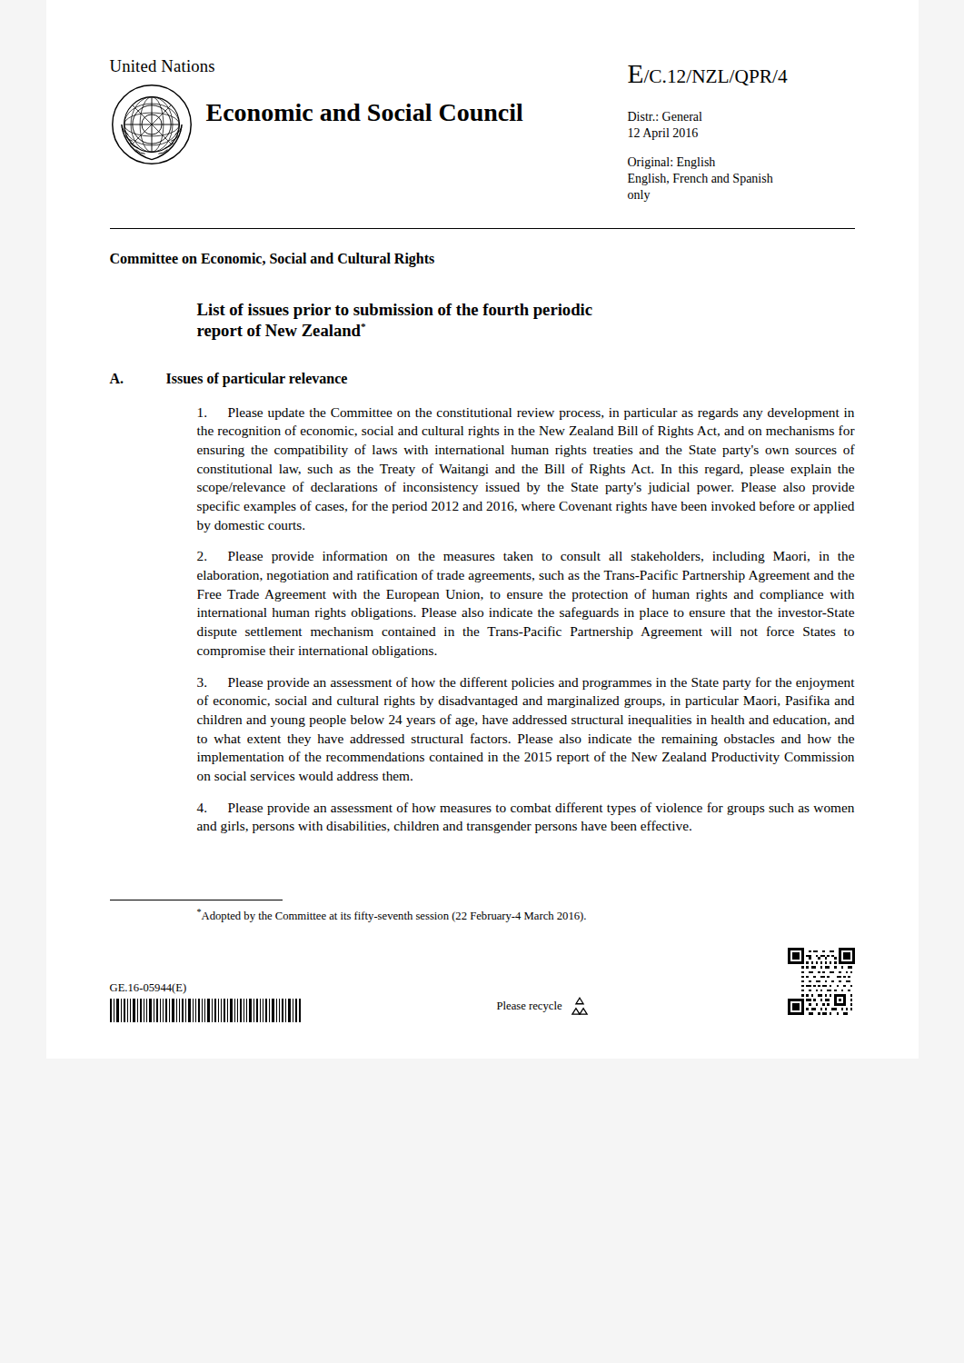United Nations
Economic and Social Council
E/C.12/NZL/QPR/4
Distr.: General
12 April 2016
Original: English
English, French and Spanish
only
Committee on Economic, Social and Cultural Rights
List of issues prior to submission of the fourth periodic
report of New Zealand*
A. Issues of particular relevance
1. Please update the Committee on the constitutional review process, in particular as regards any development in the recognition of economic, social and cultural rights in the New Zealand Bill of Rights Act, and on mechanisms for ensuring the compatibility of laws with international human rights treaties and the State party's own sources of constitutional law, such as the Treaty of Waitangi and the Bill of Rights Act. In this regard, please explain the scope/relevance of declarations of inconsistency issued by the State party's judicial power. Please also provide specific examples of cases, for the period 2012 and 2016, where Covenant rights have been invoked before or applied by domestic courts.
2. Please provide information on the measures taken to consult all stakeholders, including Maori, in the elaboration, negotiation and ratification of trade agreements, such as the Trans-Pacific Partnership Agreement and the Free Trade Agreement with the European Union, to ensure the protection of human rights and compliance with international human rights obligations. Please also indicate the safeguards in place to ensure that the investor-State dispute settlement mechanism contained in the Trans-Pacific Partnership Agreement will not force States to compromise their international obligations.
3. Please provide an assessment of how the different policies and programmes in the State party for the enjoyment of economic, social and cultural rights by disadvantaged and marginalized groups, in particular Maori, Pasifika and children and young people below 24 years of age, have addressed structural inequalities in health and education, and to what extent they have addressed structural factors. Please also indicate the remaining obstacles and how the implementation of the recommendations contained in the 2015 report of the New Zealand Productivity Commission on social services would address them.
4. Please provide an assessment of how measures to combat different types of violence for groups such as women and girls, persons with disabilities, children and transgender persons have been effective.
*Adopted by the Committee at its fifty-seventh session (22 February-4 March 2016).
GE.16-05944(E)
Please recycle